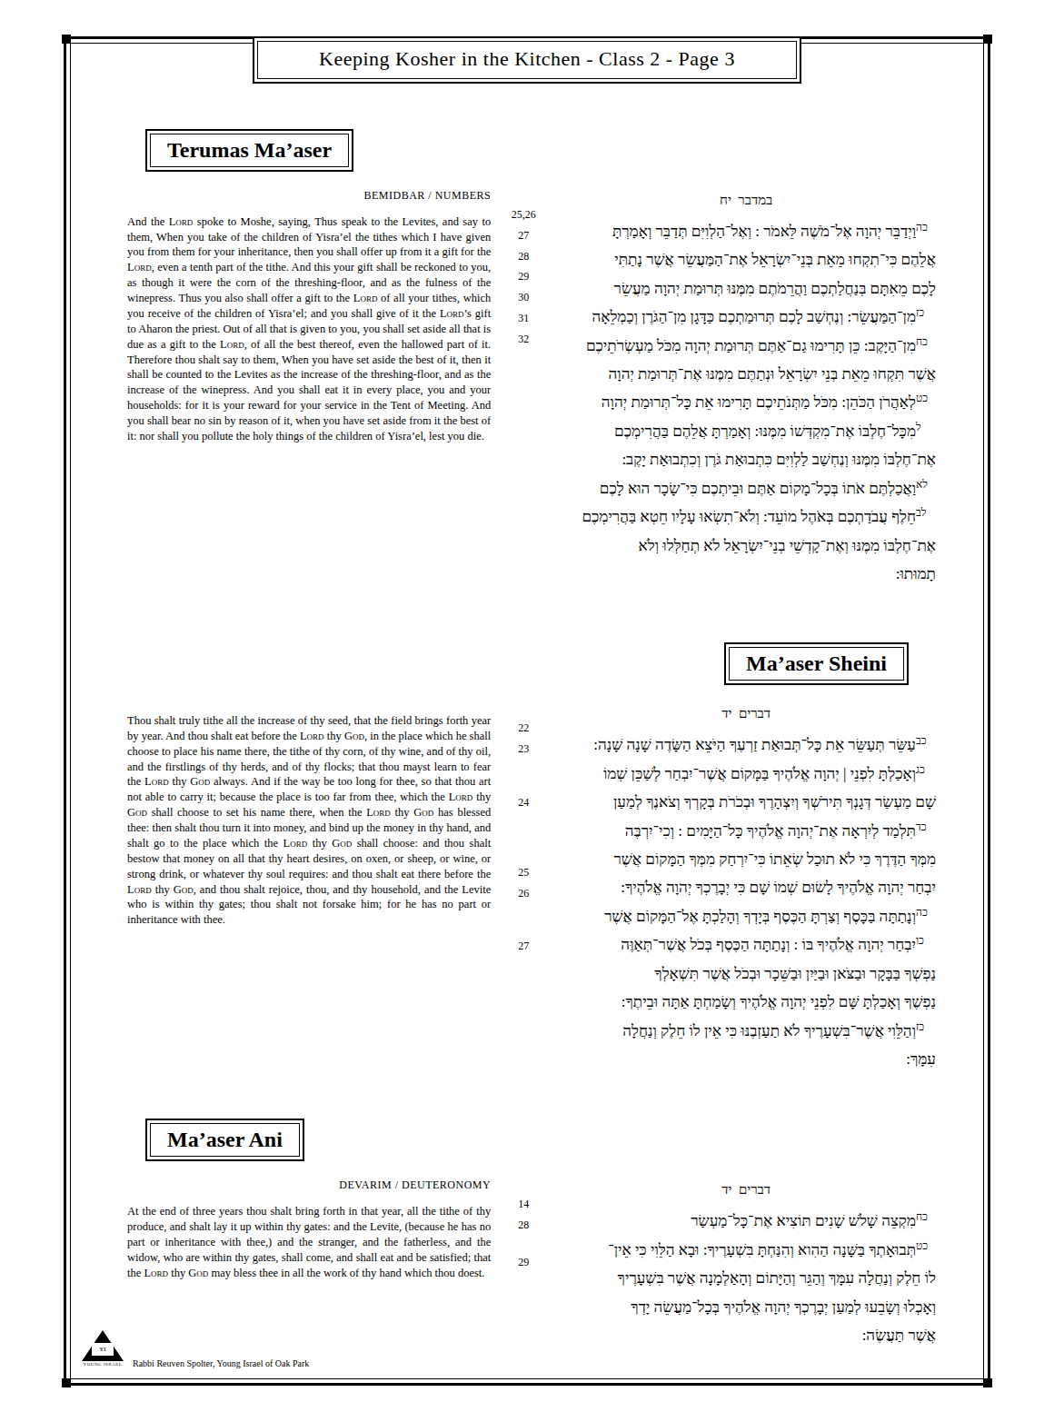Keeping Kosher in the Kitchen - Class 2 - Page 3
Terumas Ma’aser
BEMIDBAR / NUMBERS
And the Lord spoke to Moshe, saying, Thus speak to the Levites, and say to them, When you take of the children of Yisra’el the tithes which I have given you from them for your inheritance, then you shall offer up from it a gift for the Lord, even a tenth part of the tithe. And this your gift shall be reckoned to you, as though it were the corn of the threshing-floor, and as the fulness of the winepress. Thus you also shall offer a gift to the Lord of all your tithes, which you receive of the children of Yisra’el; and you shall give of it the Lord’s gift to Aharon the priest. Out of all that is given to you, you shall set aside all that is due as a gift to the Lord, of all the best thereof, even the hallowed part of it. Therefore thou shalt say to them, When you have set aside the best of it, then it shall be counted to the Levites as the increase of the threshing-floor, and as the increase of the winepress. And you shall eat it in every place, you and your households: for it is your reward for your service in the Tent of Meeting. And you shall bear no sin by reason of it, when you have set aside from it the best of it: nor shall you pollute the holy things of the children of Yisra’el, lest you die.
25,26 27 28 29 30 31 32
במדבר יח
כהוַיְדַבֵּר יְהוָה אֶל־מֹשֶׁה לֵּאמֹר : וְאֶל־הַלְוִיִּם תְּדַבֵּר וְאָמַרְתָּ אֲלֵהֶם כִּי־תִקְחוּ מֵאֵת בְּנֵי־יִשְׂרָאֵל אֶת־הַמַּעֲשֵׂר אֲשֶׁר נָתַתִּי לָכֶם מֵאִתָּם בְּנַחֲלַתְכֶם וַהֲרֵמֹתֶם מִמֶּנּוּ תְּרוּמַת יְהוָה מַעֲשֵׂר כזמִן־הַמַּעֲשֵׂר: וְנֶחְשַׁב לָכֶם תְּרוּמַתְכֶם כַּדָּגָן מִן־הַגֹּרֶן וְכַמְלֵאָה כחמִן־הַיָּקֶב: כֵּן תָּרִימוּ גַם־אַתֶּם תְּרוּמַת יְהוָה מִכֹּל מַעְשְׂרֹתֵיכֶם אֲשֶׁר תִּקְחוּ מֵאֵת בְּנֵי יִשְׂרָאֵל וּנְתַתֶּם מִמֶּנּוּ אֶת־תְּרוּמַת יְהוָה כטלְאַהֲרֹן הַכֹּהֵן: מִכֹּל מַתְּנֹתֵיכֶם תָּרִימוּ אֵת כָּל־תְּרוּמַת יְהוָה למִכָּל־חֶלְבּוֹ אֶת־מִקְדְּשׁוֹ מִמֶּנּוּ: וְאָמַרְתָּ אֲלֵהֶם בַּהֲרִימְכֶם אֶת־חֶלְבּוֹ מִמֶּנּוּ וְנֶחְשַׁב לַלְוִיִּם כִּתְבוּאַת גֹּרֶן וְכִתְבוּאַת יָקֶב: לאוַאֲכַלְתֶּם אֹתוֹ בְּכָל־מָקוֹם אַתֶּם וּבֵיתְכֶם כִּי־שָׂכָר הוּא לָכֶם לבחֵלֶף עֲבֹדַתְכֶם בְּאֹהֶל מוֹעֵד: וְלֹא־תִשְׂאוּ עָלָיו חֵטְא בַּהֲרִימְכֶם אֶת־חֶלְבּוֹ מִמֶּנּוּ וְאֶת־קָדְשֵׁי בְנֵי־יִשְׂרָאֵל לֹא תְחַלְּלוּ וְלֹא תָמוּתוּ:
Ma’aser Sheini
Thou shalt truly tithe all the increase of thy seed, that the field brings forth year by year. And thou shalt eat before the Lord thy God, in the place which he shall choose to place his name there, the tithe of thy corn, of thy wine, and of thy oil, and the firstlings of thy herds, and of thy flocks; that thou mayst learn to fear the Lord thy God always. And if the way be too long for thee, so that thou art not able to carry it; because the place is too far from thee, which the Lord thy God shall choose to set his name there, when the Lord thy God has blessed thee: then shalt thou turn it into money, and bind up the money in thy hand, and shalt go to the place which the Lord thy God shall choose: and thou shalt bestow that money on all that thy heart desires, on oxen, or sheep, or wine, or strong drink, or whatever thy soul requires: and thou shalt eat there before the Lord thy God, and thou shalt rejoice, thou, and thy household, and the Levite who is within thy gates; thou shalt not forsake him; for he has no part or inheritance with thee.
22 23
24
25 26
27
דברים יד
כבעַשֵּׂר תְּעַשֵּׂר אֵת כָּל־תְּבוּאַת זַרְעֶךָ הַיֹּצֵא הַשָּׂדֶה שָׁנָה שָׁנָה: כגוְאָכַלְתָּ לִפְנֵי | יְהוָה אֱלֹהֶיךָ בַּמָּקוֹם אֲשֶׁר־יִבְחַר לְשַׁכֵּן שְׁמוֹ שָׁם מַעְשַׂר דְּגָנְךָ תִּירֹשְׁךָ וְיִצְהָרֶךָ וּבְכֹרֹת בְּקָרְךָ וְצֹאנֶךָ לְמַעַן כדתִּלְמַד לְיִרְאָה אֶת־יְהוָה אֱלֹהֶיךָ כָּל־הַיָּמִים : וְכִי־יִרְבֶּה מִמְּךָ הַדֶּרֶךְ כִּי לֹא תוּכַל שְׂאֵתוֹ כִּי־יִרְחַק מִמְּךָ הַמָּקוֹם אֲשֶׁר יִבְחַר יְהוָה אֱלֹהֶיךָ לָשׂוּם שְׁמוֹ שָׁם כִּי יְבָרֶכְךָ יְהוָה אֱלֹהֶיךָ: כהוְנָתַתָּה בַּכָּסֶף וְצַרְתָּ הַכֶּסֶף בְּיָדְךָ וְהָלַכְתָּ אֶל־הַמָּקוֹם אֲשֶׁר כויִבְחַר יְהוָה אֱלֹהֶיךָ בּוֹ : וְנָתַתָּה הַכֶּסֶף בְּכֹל אֲשֶׁר־תְּאַוֶּה נַפְשְׁךָ בַּבָּקָר וּבַצֹּאן וּבַיַּיִן וּבַשֵּׁכָר וּבְכֹל אֲשֶׁר תִּשְׁאָלְךָ נַפְשֶׁךָ וְאָכַלְתָּ שָּׁם לִפְנֵי יְהוָה אֱלֹהֶיךָ וְשָׂמַחְתָּ אַתָּה וּבֵיתֶךָ: כזוְהַלֵּוִי אֲשֶׁר־בִּשְׁעָרֶיךָ לֹא תַעַזְבֶנּוּ כִּי אֵין לוֹ חֵלֶק וְנַחֲלָה עִמָּךְ:
Ma’aser Ani
DEVARIM / DEUTERONOMY
At the end of three years thou shalt bring forth in that year, all the tithe of thy produce, and shalt lay it up within thy gates: and the Levite, (because he has no part or inheritance with thee,) and the stranger, and the fatherless, and the widow, who are within thy gates, shall come, and shall eat and be satisfied; that the Lord thy God may bless thee in all the work of thy hand which thou doest.
14 28
29
דברים יד
כחמִקְצֵה שָׁלֹשׁ שָׁנִים תּוֹצִיא אֶת־כָּל־מַעְשַׂר כטתְּבוּאָתְךָ בַּשָּׁנָה הַהִוא וְהִנַּחְתָּ בִּשְׁעָרֶיךָ: וּבָא הַלֵּוִי כִּי אֵין־ לוֹ חֵלֶק וְנַחֲלָה עִמָּךְ וְהַגֵּר וְהַיָּתוֹם וְהָאַלְמָנָה אֲשֶׁר בִּשְׁעָרֶיךָ וְאָכְלוּ וְשָׂבֵעוּ לְמַעַן יְבָרֶכְךָ יְהוָה אֱלֹהֶיךָ בְּכָל־מַעֲשֵׂה יָדְךָ אֲשֶׁר תַּעֲשֶׂה:
YI
YOUNG ISRAEL
Rabbi Reuven Spolter, Young Israel of Oak Park